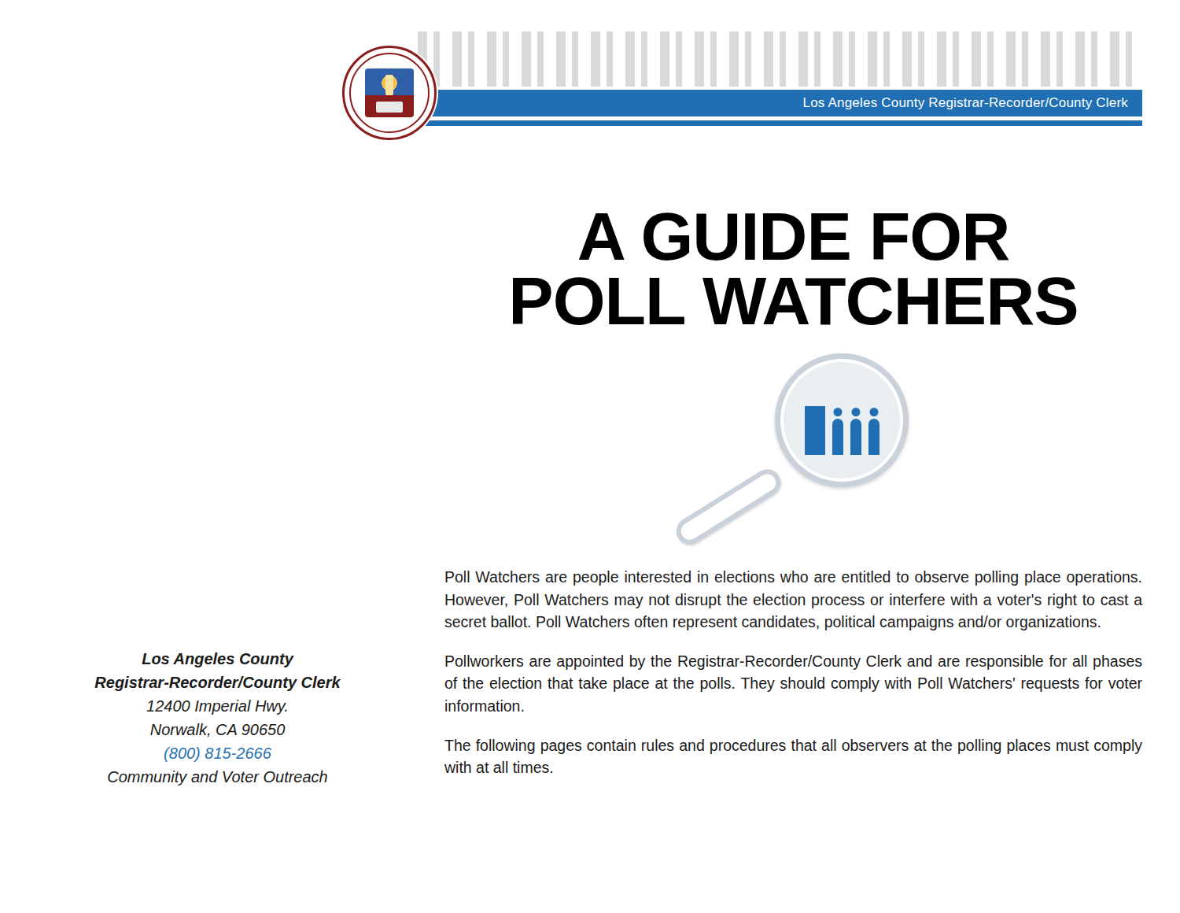Los Angeles County Registrar-Recorder/County Clerk
Los Angeles County
Registrar-Recorder/County Clerk
12400 Imperial Hwy.
Norwalk, CA 90650
(800) 815-2666
Community and Voter Outreach
A Guide for Poll Watchers
Poll Watchers are people interested in elections who are entitled to observe polling place operations. However, Poll Watchers may not disrupt the election process or interfere with a voter's right to cast a secret ballot. Poll Watchers often represent candidates, political campaigns and/or organizations.
Pollworkers are appointed by the Registrar-Recorder/County Clerk and are responsible for all phases of the election that take place at the polls. They should comply with Poll Watchers' requests for voter information.
The following pages contain rules and procedures that all observers at the polling places must comply with at all times.